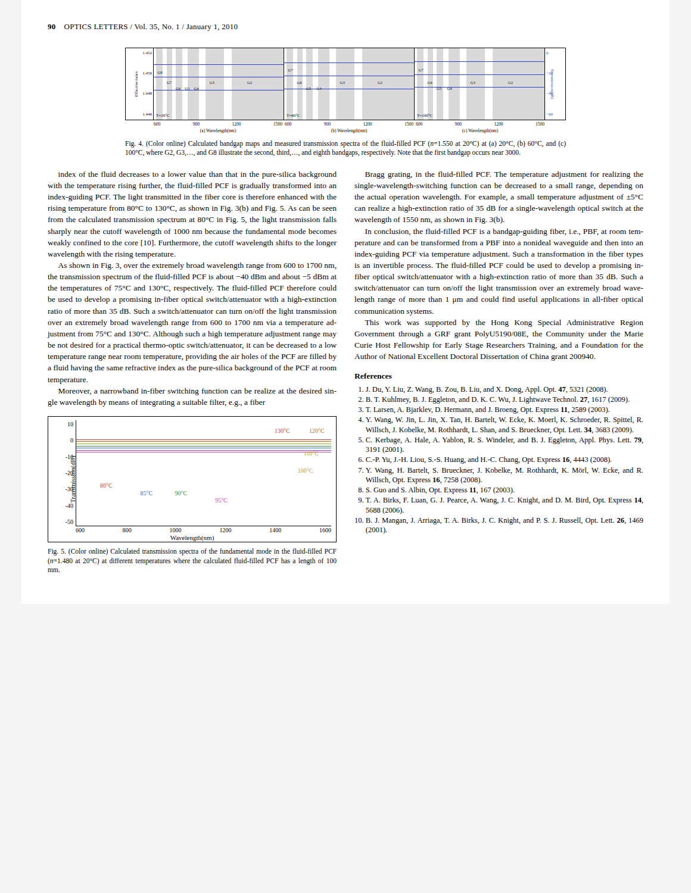90 OPTICS LETTERS / Vol. 35, No. 1 / January 1, 2010
Effective index
1.452 1.450 1.448 1.446
G8 G7 G6 G5 G4 G3 G2 T=20°C
G7 G6 G5 G4 G3 G2 T=60°C
G7 G6 G5 G4 G3 G2 T=100°C
Transmission(dB)
0 −20 −40 −60
60090012001500
(a) Wavelength(nm)
60090012001500
(b) Wavelength(nm)
60090012001500
(c) Wavelength(nm)
Fig. 4. (Color online) Calculated bandgap maps and measured transmission spectra of the fluid-filled PCF (n=1.550 at 20°C) at (a) 20°C, (b) 60°C, and (c) 100°C, where G2, G3,…, and G8 illustrate the second, third,…, and eighth bandgaps, respectively. Note that the first bandgap occurs near 3000.
index of the fluid decreases to a lower value than that in the pure-silica background with the temperature rising further, the fluid-filled PCF is gradually transformed into an index-guiding PCF. The light transmitted in the fiber core is therefore enhanced with the rising temperature from 80°C to 130°C, as shown in Fig. 3(b) and Fig. 5. As can be seen from the calculated transmission spectrum at 80°C in Fig. 5, the light transmission falls sharply near the cutoff wavelength of 1000 nm because the fundamental mode becomes weakly confined to the core [10]. Furthermore, the cutoff wavelength shifts to the longer wavelength with the rising temperature.
As shown in Fig. 3, over the extremely broad wavelength range from 600 to 1700 nm, the transmission spectrum of the fluid-filled PCF is about −40 dBm and about −5 dBm at the temperatures of 75°C and 130°C, respectively. The fluid-filled PCF therefore could be used to develop a promising in-fiber optical switch/attenuator with a high-extinction ratio of more than 35 dB. Such a switch/attenuator can turn on/off the light transmission over an extremely broad wavelength range from 600 to 1700 nm via a temperature adjustment from 75°C and 130°C. Although such a high temperature adjustment range may be not desired for a practical thermo-optic switch/attenuator, it can be decreased to a low temperature range near room temperature, providing the air holes of the PCF are filled by a fluid having the same refractive index as the pure-silica background of the PCF at room temperature.
Moreover, a narrowband in-fiber switching function can be realize at the desired single wavelength by means of integrating a suitable filter, e.g., a fiber
Transmission(dB)
10 0 -10 -20 -30 -40 -50
6008001000120014001600
Wavelength(nm)
130°C 120°C 110°C 100°C 80°C 85°C 90°C 95°C
Fig. 5. (Color online) Calculated transmission spectra of the fundamental mode in the fluid-filled PCF (n=1.480 at 20°C) at different temperatures where the calculated fluid-filled PCF has a length of 100 mm.
Bragg grating, in the fluid-filled PCF. The temperature adjustment for realizing the single-wavelength-switching function can be decreased to a small range, depending on the actual operation wavelength. For example, a small temperature adjustment of ±5°C can realize a high-extinction ratio of 35 dB for a single-wavelength optical switch at the wavelength of 1550 nm, as shown in Fig. 3(b).
In conclusion, the fluid-filled PCF is a bandgap-guiding fiber, i.e., PBF, at room temperature and can be transformed from a PBF into a nonideal waveguide and then into an index-guiding PCF via temperature adjustment. Such a transformation in the fiber types is an invertible process. The fluid-filled PCF could be used to develop a promising in-fiber optical switch/attenuator with a high-extinction ratio of more than 35 dB. Such a switch/attenuator can turn on/off the light transmission over an extremely broad wavelength range of more than 1 μm and could find useful applications in all-fiber optical communication systems.
This work was supported by the Hong Kong Special Administrative Region Government through a GRF grant PolyU5190/08E, the Community under the Marie Curie Host Fellowship for Early Stage Researchers Training, and a Foundation for the Author of National Excellent Doctoral Dissertation of China grant 200940.
References
J. Du, Y. Liu, Z. Wang, B. Zou, B. Liu, and X. Dong, Appl. Opt. 47, 5321 (2008).
B. T. Kuhlmey, B. J. Eggleton, and D. K. C. Wu, J. Lightwave Technol. 27, 1617 (2009).
T. Larsen, A. Bjarklev, D. Hermann, and J. Broeng, Opt. Express 11, 2589 (2003).
Y. Wang, W. Jin, L. Jin, X. Tan, H. Bartelt, W. Ecke, K. Moerl, K. Schroeder, R. Spittel, R. Willsch, J. Kobelke, M. Rothhardt, L. Shan, and S. Brueckner, Opt. Lett. 34, 3683 (2009).
C. Kerbage, A. Hale, A. Yablon, R. S. Windeler, and B. J. Eggleton, Appl. Phys. Lett. 79, 3191 (2001).
C.-P. Yu, J.-H. Liou, S.-S. Huang, and H.-C. Chang, Opt. Express 16, 4443 (2008).
Y. Wang, H. Bartelt, S. Brueckner, J. Kobelke, M. Rothhardt, K. Mörl, W. Ecke, and R. Willsch, Opt. Express 16, 7258 (2008).
S. Guo and S. Albin, Opt. Express 11, 167 (2003).
T. A. Birks, F. Luan, G. J. Pearce, A. Wang, J. C. Knight, and D. M. Bird, Opt. Express 14, 5688 (2006).
B. J. Mangan, J. Arriaga, T. A. Birks, J. C. Knight, and P. S. J. Russell, Opt. Lett. 26, 1469 (2001).